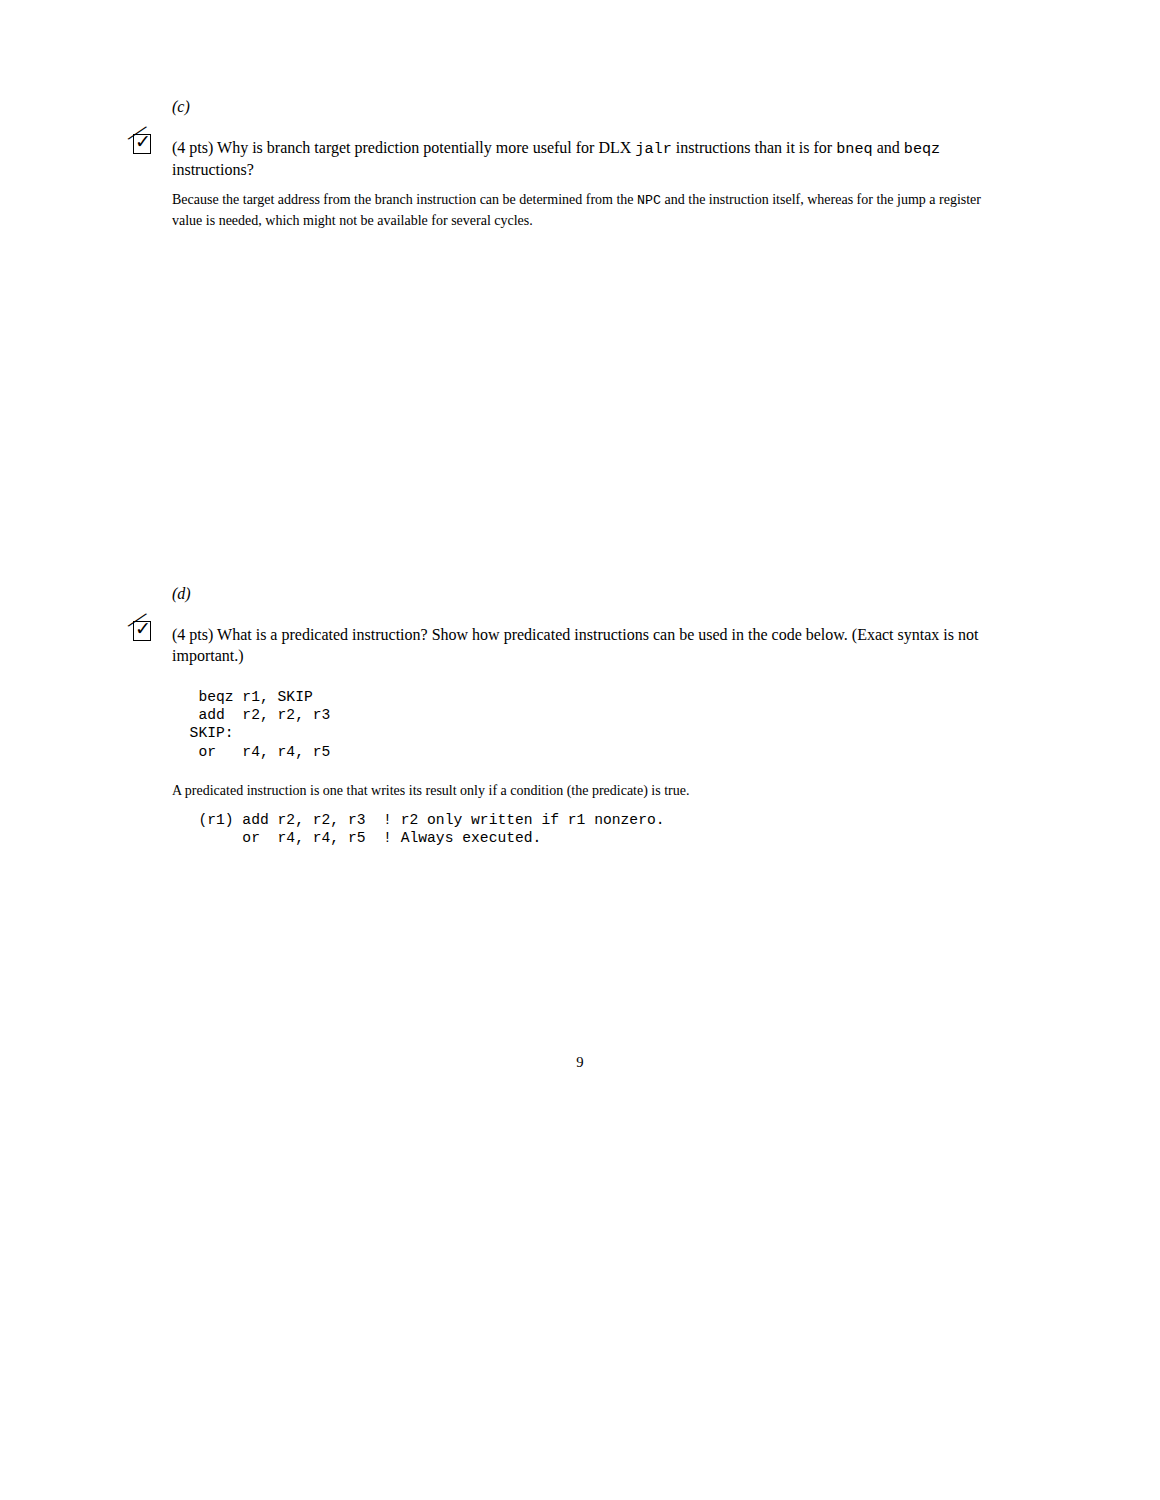(c)
∕
(4 pts) Why is branch target prediction potentially more useful for DLX jalr instructions than it is for bneq and beqz instructions?
Because the target address from the branch instruction can be determined from the NPC and the instruction itself, whereas for the jump a register value is needed, which might not be available for several cycles.
(d)
∕
(4 pts) What is a predicated instruction? Show how predicated instructions can be used in the code below. (Exact syntax is not important.)
 beqz r1, SKIP
 add  r2, r2, r3
SKIP:
 or   r4, r4, r5
A predicated instruction is one that writes its result only if a condition (the predicate) is true.
 (r1) add r2, r2, r3  ! r2 only written if r1 nonzero.
      or  r4, r4, r5  ! Always executed.
9